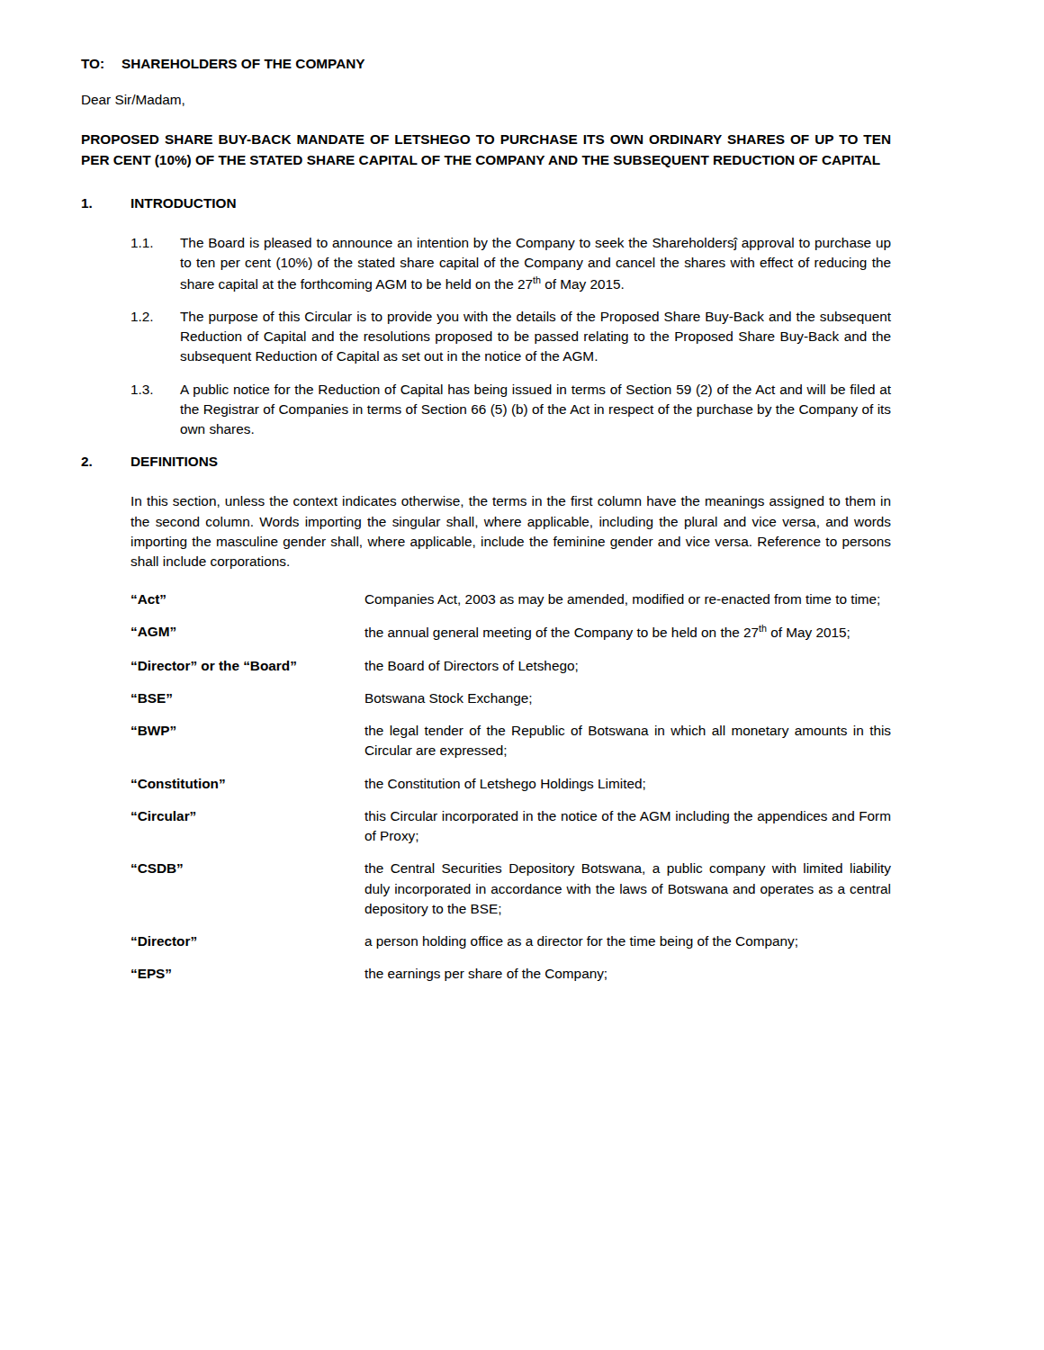TO: SHAREHOLDERS OF THE COMPANY
Dear Sir/Madam,
Proposed share buy-back mandate of Letshego to purchase its own ordinary shares of up to ten per cent (10%) of the stated share capital of the company and the subsequent reduction of capital
1. INTRODUCTION
1.1.
The Board is pleased to announce an intention by the Company to seek the Shareholdersĵ approval to purchase up to ten per cent (10%) of the stated share capital of the Company and cancel the shares with effect of reducing the share capital at the forthcoming AGM to be held on the 27th of May 2015.
1.2.
The purpose of this Circular is to provide you with the details of the Proposed Share Buy-Back and the subsequent Reduction of Capital and the resolutions proposed to be passed relating to the Proposed Share Buy-Back and the subsequent Reduction of Capital as set out in the notice of the AGM.
1.3.
A public notice for the Reduction of Capital has being issued in terms of Section 59 (2) of the Act and will be filed at the Registrar of Companies in terms of Section 66 (5) (b) of the Act in respect of the purchase by the Company of its own shares.
2. DEFINITIONS
In this section, unless the context indicates otherwise, the terms in the first column have the meanings assigned to them in the second column. Words importing the singular shall, where applicable, including the plural and vice versa, and words importing the masculine gender shall, where applicable, include the feminine gender and vice versa. Reference to persons shall include corporations.
“Act”
Companies Act, 2003 as may be amended, modified or re-enacted from time to time;
“AGM”
the annual general meeting of the Company to be held on the 27th of May 2015;
“Director” or the “Board”
the Board of Directors of Letshego;
“BSE”
Botswana Stock Exchange;
“BWP”
the legal tender of the Republic of Botswana in which all monetary amounts in this Circular are expressed;
“Constitution”
the Constitution of Letshego Holdings Limited;
“Circular”
this Circular incorporated in the notice of the AGM including the appendices and Form of Proxy;
“CSDB”
the Central Securities Depository Botswana, a public company with limited liability duly incorporated in accordance with the laws of Botswana and operates as a central depository to the BSE;
“Director”
a person holding office as a director for the time being of the Company;
“EPS”
the earnings per share of the Company;